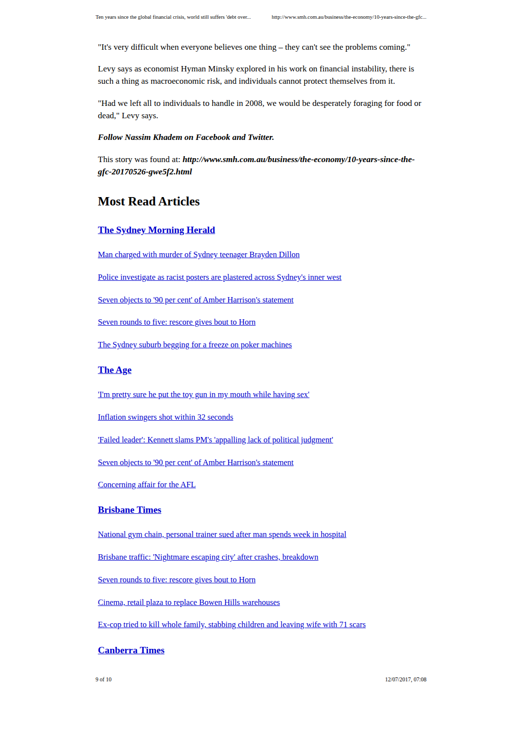Ten years since the global financial crisis, world still suffers 'debt over... http://www.smh.com.au/business/the-economy/10-years-since-the-gfc...
"It's very difficult when everyone believes one thing – they can't see the problems coming."
Levy says as economist Hyman Minsky explored in his work on financial instability, there is such a thing as macroeconomic risk, and individuals cannot protect themselves from it.
"Had we left all to individuals to handle in 2008, we would be desperately foraging for food or dead," Levy says.
Follow Nassim Khadem on Facebook and Twitter.
This story was found at: http://www.smh.com.au/business/the-economy/10-years-since-the-gfc-20170526-gwe5f2.html
Most Read Articles
The Sydney Morning Herald
Man charged with murder of Sydney teenager Brayden Dillon
Police investigate as racist posters are plastered across Sydney's inner west
Seven objects to '90 per cent' of Amber Harrison's statement
Seven rounds to five: rescore gives bout to Horn
The Sydney suburb begging for a freeze on poker machines
The Age
'I'm pretty sure he put the toy gun in my mouth while having sex'
Inflation swingers shot within 32 seconds
'Failed leader': Kennett slams PM's 'appalling lack of political judgment'
Seven objects to '90 per cent' of Amber Harrison's statement
Concerning affair for the AFL
Brisbane Times
National gym chain, personal trainer sued after man spends week in hospital
Brisbane traffic: 'Nightmare escaping city' after crashes, breakdown
Seven rounds to five: rescore gives bout to Horn
Cinema, retail plaza to replace Bowen Hills warehouses
Ex-cop tried to kill whole family, stabbing children and leaving wife with 71 scars
Canberra Times
9 of 10 12/07/2017, 07:08